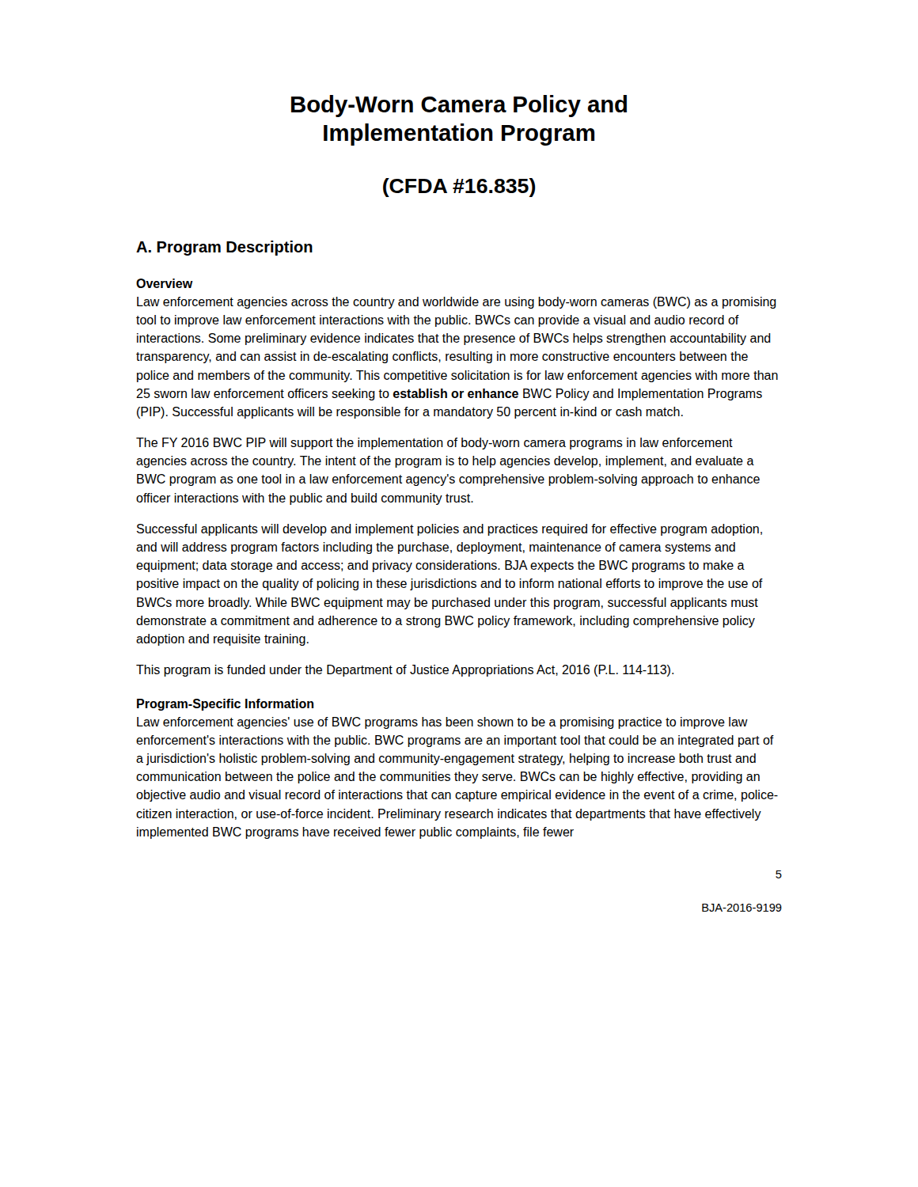Body-Worn Camera Policy and
Implementation Program
(CFDA #16.835)
A. Program Description
Overview
Law enforcement agencies across the country and worldwide are using body-worn cameras (BWC) as a promising tool to improve law enforcement interactions with the public. BWCs can provide a visual and audio record of interactions. Some preliminary evidence indicates that the presence of BWCs helps strengthen accountability and transparency, and can assist in de-escalating conflicts, resulting in more constructive encounters between the police and members of the community. This competitive solicitation is for law enforcement agencies with more than 25 sworn law enforcement officers seeking to establish or enhance BWC Policy and Implementation Programs (PIP). Successful applicants will be responsible for a mandatory 50 percent in-kind or cash match.
The FY 2016 BWC PIP will support the implementation of body-worn camera programs in law enforcement agencies across the country. The intent of the program is to help agencies develop, implement, and evaluate a BWC program as one tool in a law enforcement agency's comprehensive problem-solving approach to enhance officer interactions with the public and build community trust.
Successful applicants will develop and implement policies and practices required for effective program adoption, and will address program factors including the purchase, deployment, maintenance of camera systems and equipment; data storage and access; and privacy considerations. BJA expects the BWC programs to make a positive impact on the quality of policing in these jurisdictions and to inform national efforts to improve the use of BWCs more broadly. While BWC equipment may be purchased under this program, successful applicants must demonstrate a commitment and adherence to a strong BWC policy framework, including comprehensive policy adoption and requisite training.
This program is funded under the Department of Justice Appropriations Act, 2016 (P.L. 114-113).
Program-Specific Information
Law enforcement agencies' use of BWC programs has been shown to be a promising practice to improve law enforcement's interactions with the public. BWC programs are an important tool that could be an integrated part of a jurisdiction's holistic problem-solving and community-engagement strategy, helping to increase both trust and communication between the police and the communities they serve. BWCs can be highly effective, providing an objective audio and visual record of interactions that can capture empirical evidence in the event of a crime, police-citizen interaction, or use-of-force incident. Preliminary research indicates that departments that have effectively implemented BWC programs have received fewer public complaints, file fewer
5 BJA-2016-9199